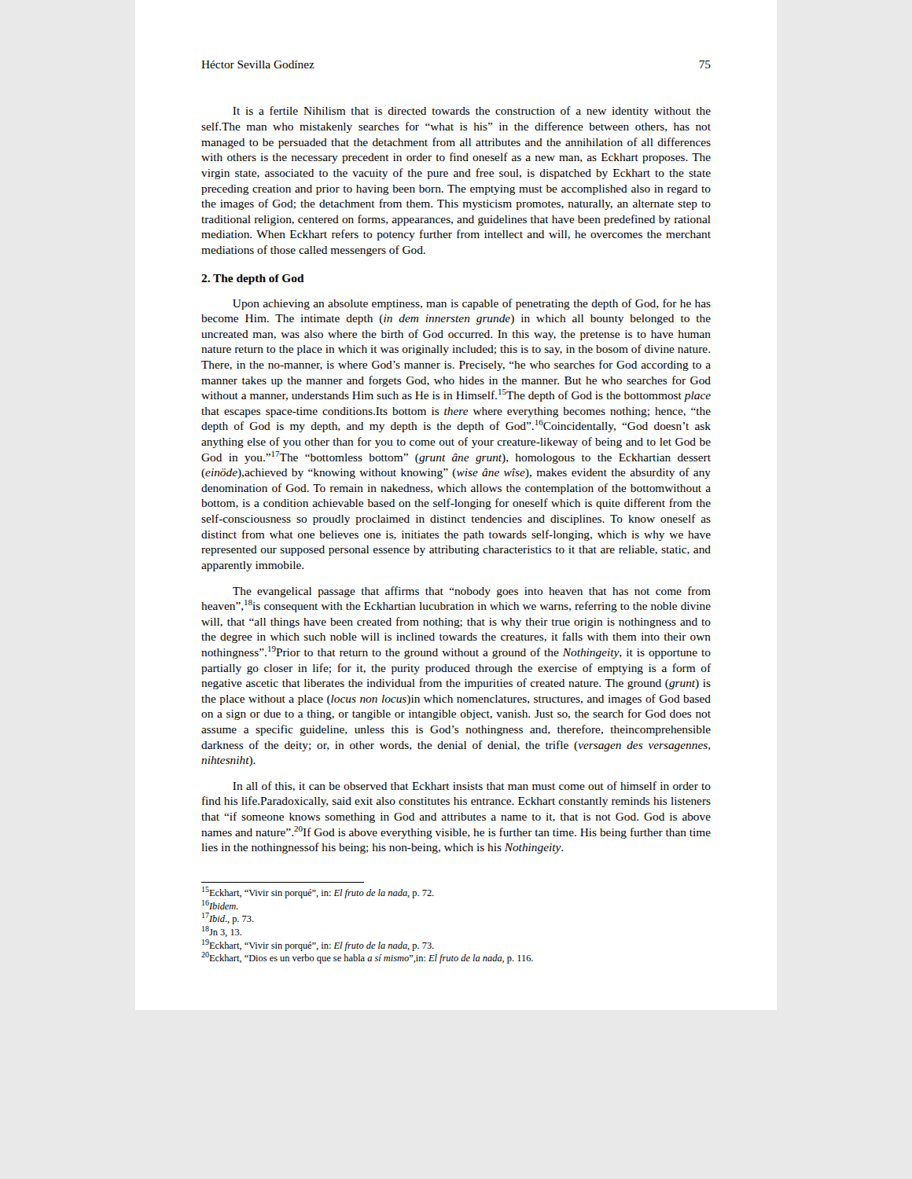Héctor Sevilla Godínez 75
It is a fertile Nihilism that is directed towards the construction of a new identity without the self.The man who mistakenly searches for “what is his” in the difference between others, has not managed to be persuaded that the detachment from all attributes and the annihilation of all differences with others is the necessary precedent in order to find oneself as a new man, as Eckhart proposes. The virgin state, associated to the vacuity of the pure and free soul, is dispatched by Eckhart to the state preceding creation and prior to having been born. The emptying must be accomplished also in regard to the images of God; the detachment from them. This mysticism promotes, naturally, an alternate step to traditional religion, centered on forms, appearances, and guidelines that have been predefined by rational mediation. When Eckhart refers to potency further from intellect and will, he overcomes the merchant mediations of those called messengers of God.
2. The depth of God
Upon achieving an absolute emptiness, man is capable of penetrating the depth of God, for he has become Him. The intimate depth (in dem innersten grunde) in which all bounty belonged to the uncreated man, was also where the birth of God occurred. In this way, the pretense is to have human nature return to the place in which it was originally included; this is to say, in the bosom of divine nature. There, in the no-manner, is where God’s manner is. Precisely, “he who searches for God according to a manner takes up the manner and forgets God, who hides in the manner. But he who searches for God without a manner, understands Him such as He is in Himself.15The depth of God is the bottommost place that escapes space-time conditions.Its bottom is there where everything becomes nothing; hence, “the depth of God is my depth, and my depth is the depth of God”.16Coincidentally, “God doesn’t ask anything else of you other than for you to come out of your creature-likeway of being and to let God be God in you.”17The “bottomless bottom” (grunt âne grunt), homologous to the Eckhartian dessert (einöde),achieved by “knowing without knowing” (wise âne wîse), makes evident the absurdity of any denomination of God. To remain in nakedness, which allows the contemplation of the bottomwithout a bottom, is a condition achievable based on the self-longing for oneself which is quite different from the self-consciousness so proudly proclaimed in distinct tendencies and disciplines. To know oneself as distinct from what one believes one is, initiates the path towards self-longing, which is why we have represented our supposed personal essence by attributing characteristics to it that are reliable, static, and apparently immobile.
The evangelical passage that affirms that “nobody goes into heaven that has not come from heaven”,18is consequent with the Eckhartian lucubration in which we warns, referring to the noble divine will, that “all things have been created from nothing; that is why their true origin is nothingness and to the degree in which such noble will is inclined towards the creatures, it falls with them into their own nothingness”.19Prior to that return to the ground without a ground of the Nothingeity, it is opportune to partially go closer in life; for it, the purity produced through the exercise of emptying is a form of negative ascetic that liberates the individual from the impurities of created nature. The ground (grunt) is the place without a place (locus non locus)in which nomenclatures, structures, and images of God based on a sign or due to a thing, or tangible or intangible object, vanish. Just so, the search for God does not assume a specific guideline, unless this is God’s nothingness and, therefore, theincomprehensible darkness of the deity; or, in other words, the denial of denial, the trifle (versagen des versagennes, nihtesniht).
In all of this, it can be observed that Eckhart insists that man must come out of himself in order to find his life.Paradoxically, said exit also constitutes his entrance. Eckhart constantly reminds his listeners that “if someone knows something in God and attributes a name to it, that is not God. God is above names and nature”.20If God is above everything visible, he is further tan time. His being further than time lies in the nothingnessof his being; his non-being, which is his Nothingeity.
15Eckhart, “Vivir sin porqué”, in: El fruto de la nada, p. 72.
16Ibidem.
17Ibid., p. 73.
18Jn 3, 13.
19Eckhart, “Vivir sin porqué”, in: El fruto de la nada, p. 73.
20Eckhart, “Dios es un verbo que se habla a sí mismo”,in: El fruto de la nada, p. 116.